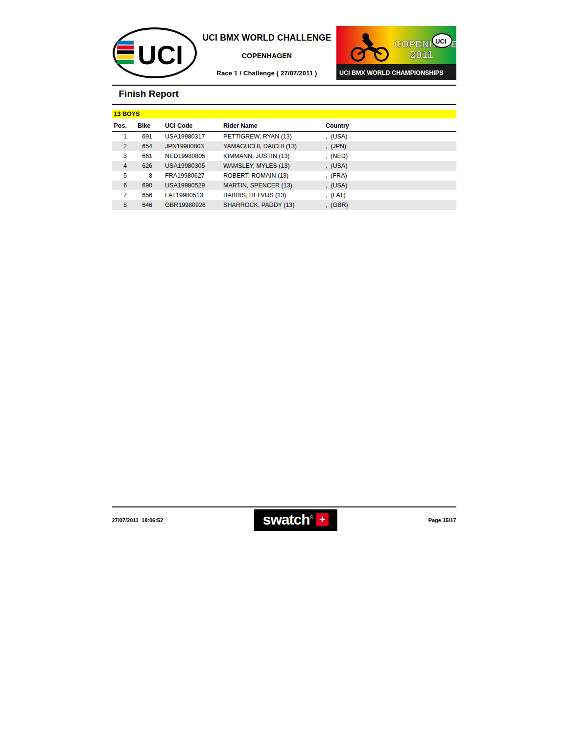UCI
UCI BMX WORLD CHALLENGE
COPENHAGEN
Race 1 / Challenge ( 27/07/2011 )
COPENHAGEN 2011 UCI UCI BMX WORLD CHAMPIONSHIPS
Finish Report
13 BOYS
| Pos. | Bike | UCI Code | Rider Name | Country |
| --- | --- | --- | --- | --- |
| 1 | 691 | USA19980317 | PETTIGREW, RYAN (13) | , (USA) |
| 2 | 654 | JPN19980803 | YAMAGUCHI, DAICHI (13) | , (JPN) |
| 3 | 661 | NED19980805 | KIMMANN, JUSTIN (13) | , (NED) |
| 4 | 626 | USA19980305 | WAMSLEY, MYLES (13) | , (USA) |
| 5 | 8 | FRA19980627 | ROBERT, ROMAIN (13) | , (FRA) |
| 6 | 690 | USA19980529 | MARTIN, SPENCER (13) | , (USA) |
| 7 | 656 | LAT19980513 | BABRIS, HELVIJS (13) | , (LAT) |
| 8 | 646 | GBR19980926 | SHARROCK, PADDY (13) | , (GBR) |
27/07/2011 18:06:52
swatch®+
Page 15/17